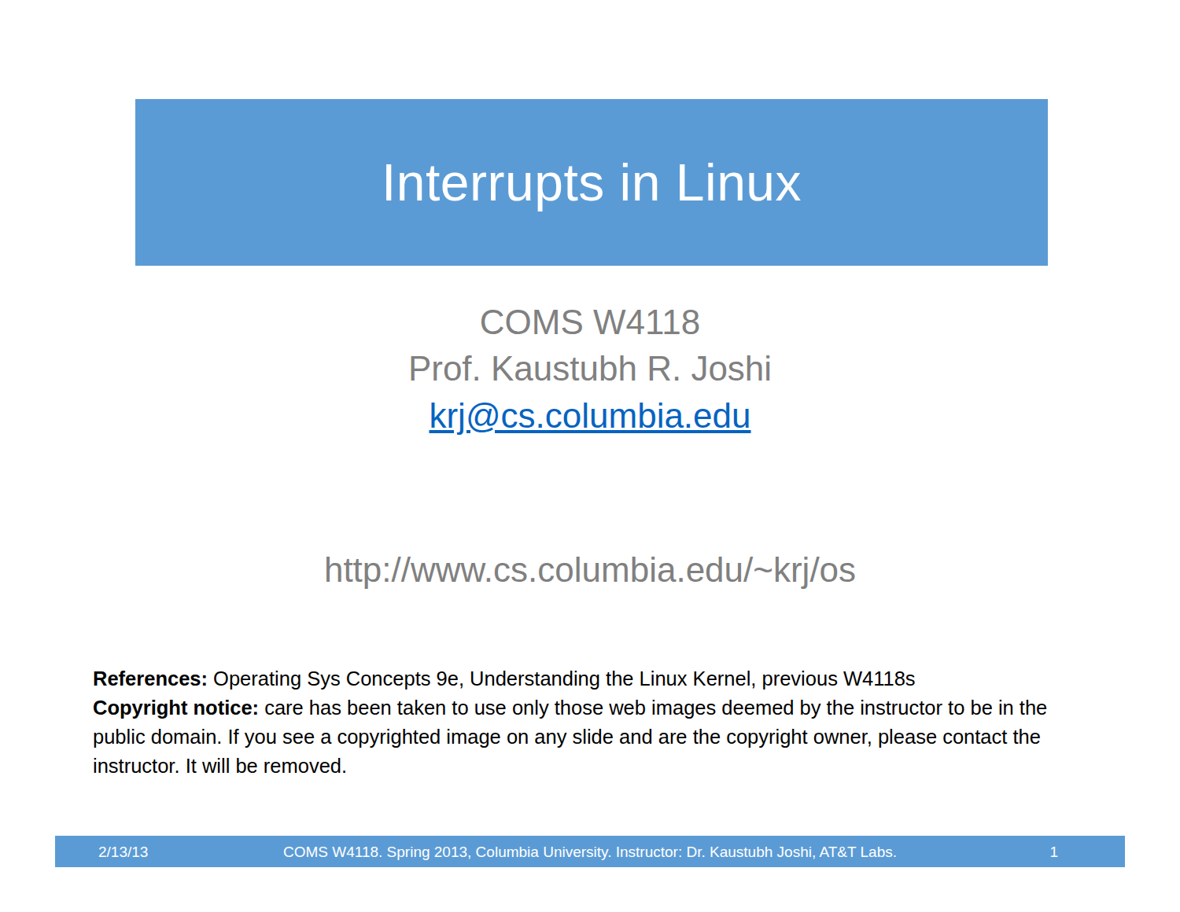Interrupts in Linux
COMS W4118
Prof. Kaustubh R. Joshi
krj@cs.columbia.edu
http://www.cs.columbia.edu/~krj/os
References: Operating Sys Concepts 9e, Understanding the Linux Kernel, previous W4118s
Copyright notice: care has been taken to use only those web images deemed by the instructor to be in the public domain. If you see a copyrighted image on any slide and are the copyright owner, please contact the instructor. It will be removed.
2/13/13 COMS W4118. Spring 2013, Columbia University. Instructor: Dr. Kaustubh Joshi, AT&T Labs. 1